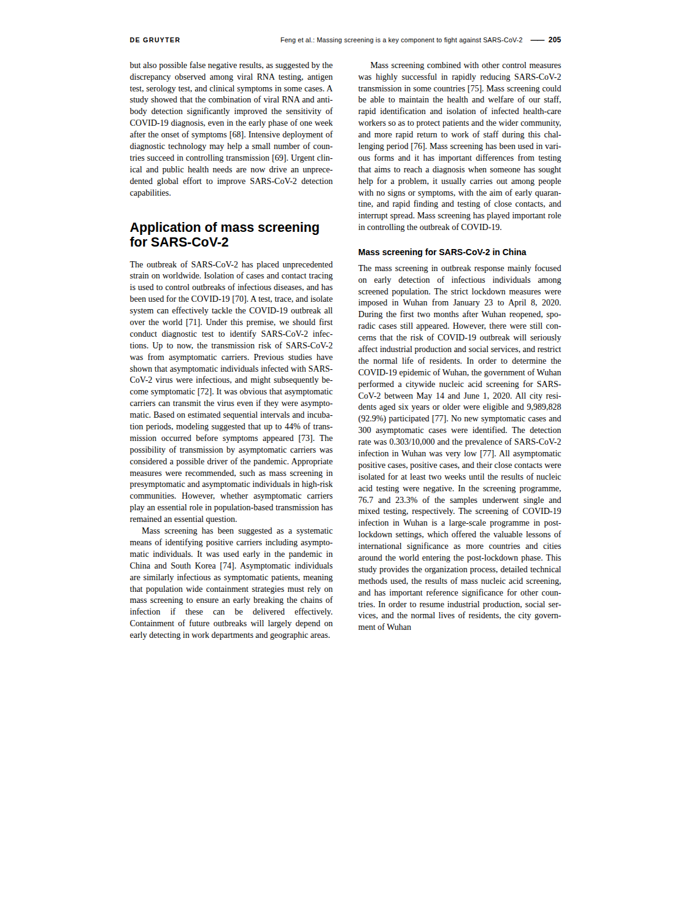De Gruyter Feng et al.: Massing screening is a key component to fight against SARS-CoV-2 —— 205
but also possible false negative results, as suggested by the discrepancy observed among viral RNA testing, antigen test, serology test, and clinical symptoms in some cases. A study showed that the combination of viral RNA and antibody detection significantly improved the sensitivity of COVID-19 diagnosis, even in the early phase of one week after the onset of symptoms [68]. Intensive deployment of diagnostic technology may help a small number of countries succeed in controlling transmission [69]. Urgent clinical and public health needs are now drive an unprecedented global effort to improve SARS-CoV-2 detection capabilities.
Application of mass screening for SARS-CoV-2
The outbreak of SARS-CoV-2 has placed unprecedented strain on worldwide. Isolation of cases and contact tracing is used to control outbreaks of infectious diseases, and has been used for the COVID-19 [70]. A test, trace, and isolate system can effectively tackle the COVID-19 outbreak all over the world [71]. Under this premise, we should first conduct diagnostic test to identify SARS-CoV-2 infections. Up to now, the transmission risk of SARS-CoV-2 was from asymptomatic carriers. Previous studies have shown that asymptomatic individuals infected with SARS-CoV-2 virus were infectious, and might subsequently become symptomatic [72]. It was obvious that asymptomatic carriers can transmit the virus even if they were asymptomatic. Based on estimated sequential intervals and incubation periods, modeling suggested that up to 44% of transmission occurred before symptoms appeared [73]. The possibility of transmission by asymptomatic carriers was considered a possible driver of the pandemic. Appropriate measures were recommended, such as mass screening in presymptomatic and asymptomatic individuals in high-risk communities. However, whether asymptomatic carriers play an essential role in population-based transmission has remained an essential question.
Mass screening has been suggested as a systematic means of identifying positive carriers including asymptomatic individuals. It was used early in the pandemic in China and South Korea [74]. Asymptomatic individuals are similarly infectious as symptomatic patients, meaning that population wide containment strategies must rely on mass screening to ensure an early breaking the chains of infection if these can be delivered effectively. Containment of future outbreaks will largely depend on early detecting in work departments and geographic areas.
Mass screening combined with other control measures was highly successful in rapidly reducing SARS-CoV-2 transmission in some countries [75]. Mass screening could be able to maintain the health and welfare of our staff, rapid identification and isolation of infected health-care workers so as to protect patients and the wider community, and more rapid return to work of staff during this challenging period [76]. Mass screening has been used in various forms and it has important differences from testing that aims to reach a diagnosis when someone has sought help for a problem, it usually carries out among people with no signs or symptoms, with the aim of early quarantine, and rapid finding and testing of close contacts, and interrupt spread. Mass screening has played important role in controlling the outbreak of COVID-19.
Mass screening for SARS-CoV-2 in China
The mass screening in outbreak response mainly focused on early detection of infectious individuals among screened population. The strict lockdown measures were imposed in Wuhan from January 23 to April 8, 2020. During the first two months after Wuhan reopened, sporadic cases still appeared. However, there were still concerns that the risk of COVID-19 outbreak will seriously affect industrial production and social services, and restrict the normal life of residents. In order to determine the COVID-19 epidemic of Wuhan, the government of Wuhan performed a citywide nucleic acid screening for SARS-CoV-2 between May 14 and June 1, 2020. All city residents aged six years or older were eligible and 9,989,828 (92.9%) participated [77]. No new symptomatic cases and 300 asymptomatic cases were identified. The detection rate was 0.303/10,000 and the prevalence of SARS-CoV-2 infection in Wuhan was very low [77]. All asymptomatic positive cases, positive cases, and their close contacts were isolated for at least two weeks until the results of nucleic acid testing were negative. In the screening programme, 76.7 and 23.3% of the samples underwent single and mixed testing, respectively. The screening of COVID-19 infection in Wuhan is a large-scale programme in post-lockdown settings, which offered the valuable lessons of international significance as more countries and cities around the world entering the post-lockdown phase. This study provides the organization process, detailed technical methods used, the results of mass nucleic acid screening, and has important reference significance for other countries. In order to resume industrial production, social services, and the normal lives of residents, the city government of Wuhan